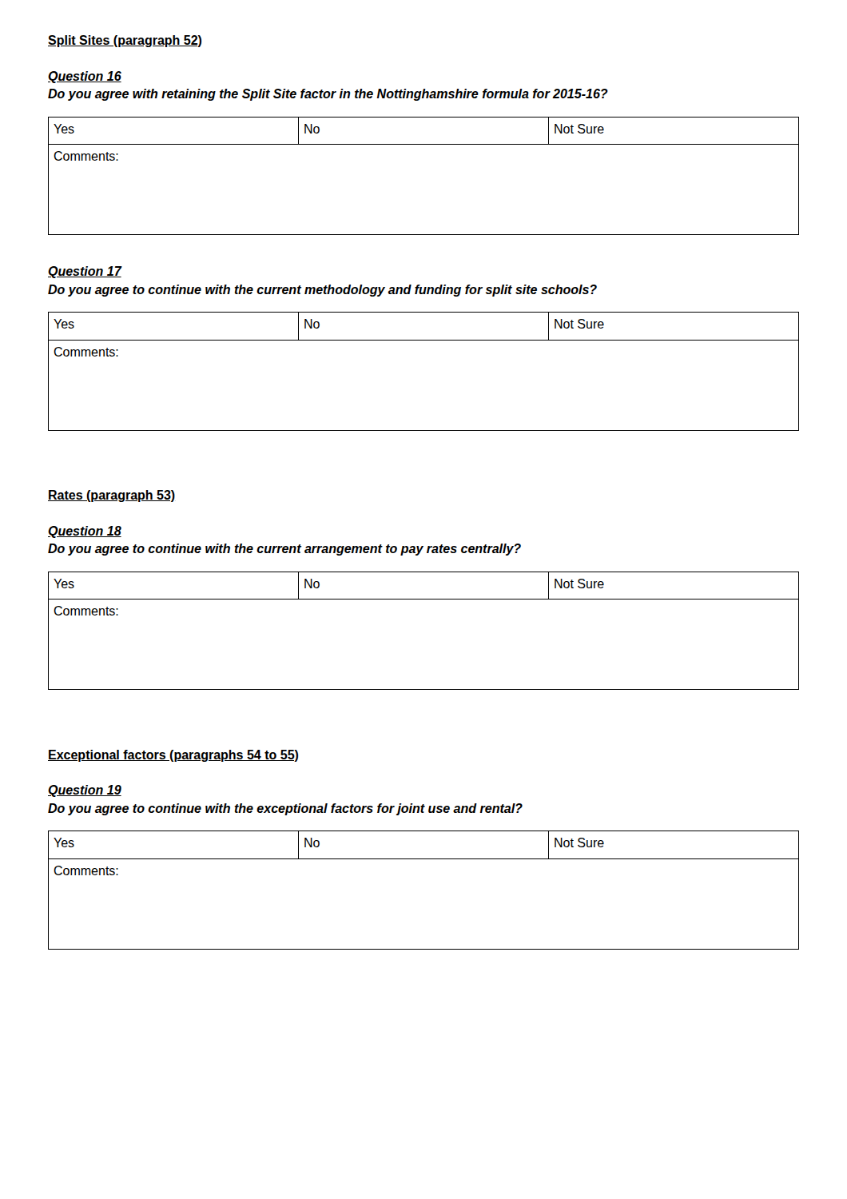Split Sites (paragraph 52)
Question 16
Do you agree with retaining the Split Site factor in the Nottinghamshire formula for 2015-16?
| Yes | No | Not Sure |
| Comments: |
Question 17
Do you agree to continue with the current methodology and funding for split site schools?
| Yes | No | Not Sure |
| Comments: |
Rates (paragraph 53)
Question 18
Do you agree to continue with the current arrangement to pay rates centrally?
| Yes | No | Not Sure |
| Comments: |
Exceptional factors (paragraphs 54 to 55)
Question 19
Do you agree to continue with the exceptional factors for joint use and rental?
| Yes | No | Not Sure |
| Comments: |